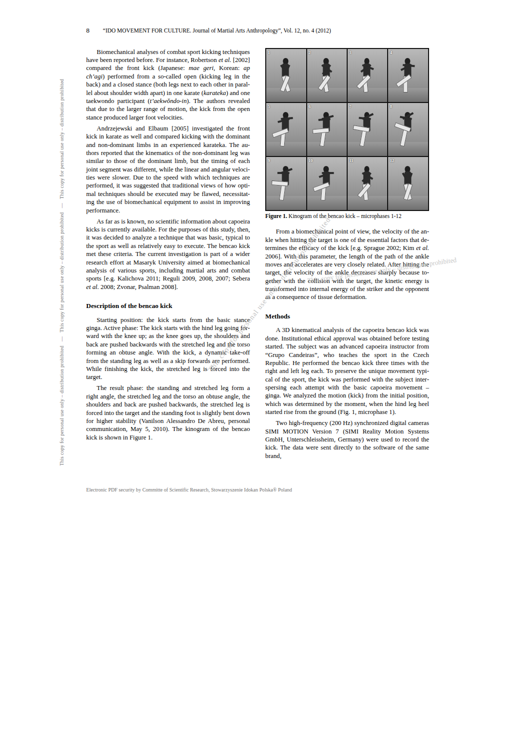This copy for personal use only – distribution prohibited — This copy for personal use only – distribution prohibited — This copy for personal use only – distribution prohibited
8 “IDO MOVEMENT FOR CULTURE. Journal of Martial Arts Anthropology”, Vol. 12, no. 4 (2012)
Biomechanical analyses of combat sport kicking techniques have been reported before. For instance, Robertson et al. [2002] compared the front kick (Japanese: mae geri, Korean: ap ch’agi) performed from a so-called open (kicking leg in the back) and a closed stance (both legs next to each other in parallel about shoulder width apart) in one karate (karateka) and one taekwondo participant (t’aekwŏndo-in). The authors revealed that due to the larger range of motion, the kick from the open stance produced larger foot velocities.
Andrzejewski and Elbaum [2005] investigated the front kick in karate as well and compared kicking with the dominant and non-dominant limbs in an experienced karateka. The authors reported that the kinematics of the non-dominant leg was similar to those of the dominant limb, but the timing of each joint segment was different, while the linear and angular velocities were slower. Due to the speed with which techniques are performed, it was suggested that traditional views of how optimal techniques should be executed may be flawed, necessitating the use of biomechanical equipment to assist in improving performance.
As far as is known, no scientific information about capoeira kicks is currently available. For the purposes of this study, then, it was decided to analyze a technique that was basic, typical to the sport as well as relatively easy to execute. The bencao kick met these criteria. The current investigation is part of a wider research effort at Masaryk University aimed at biomechanical analysis of various sports, including martial arts and combat sports [e.g. Kalichova 2011; Reguli 2009, 2008, 2007; Sebera et al. 2008; Zvonar, Psalman 2008].
Description of the bencao kick
Starting position: the kick starts from the basic stance ginga. Active phase: The kick starts with the hind leg going forward with the knee up; as the knee goes up, the shoulders and back are pushed backwards with the stretched leg and the torso forming an obtuse angle. With the kick, a dynamic take-off from the standing leg as well as a skip forwards are performed. While finishing the kick, the stretched leg is forced into the target.
The result phase: the standing and stretched leg form a right angle, the stretched leg and the torso an obtuse angle, the shoulders and back are pushed backwards, the stretched leg is forced into the target and the standing foot is slightly bent down for higher stability (Vanilson Alessandro De Abreu, personal communication, May 5, 2010). The kinogram of the bencao kick is shown in Figure 1.
1
2
3
4
5
6
7
8
9
10
11
12
Figure 1. Kinogram of the bencao kick – microphases 1-12
From a biomechanical point of view, the velocity of the ankle when hitting the target is one of the essential factors that determines the efficacy of the kick [e.g. Sprague 2002; Kim et al. 2006]. With this parameter, the length of the path of the ankle moves and accelerates are very closely related. After hitting the target, the velocity of the ankle decreases sharply because together with the collision with the target, the kinetic energy is transformed into internal energy of the striker and the opponent as a consequence of tissue deformation.
Methods
A 3D kinematical analysis of the capoeira bencao kick was done. Institutional ethical approval was obtained before testing started. The subject was an advanced capoeira instructor from “Grupo Candeiras”, who teaches the sport in the Czech Republic. He performed the bencao kick three times with the right and left leg each. To preserve the unique movement typical of the sport, the kick was performed with the subject interspersing each attempt with the basic capoeira movement – ginga. We analyzed the motion (kick) from the initial position, which was determined by the moment, when the hind leg heel started rise from the ground (Fig. 1, microphase 1).
Two high-frequency (200 Hz) synchronized digital cameras SIMI MOTION Version 7 (SIMI Reality Motion Systems GmbH, Unterschleissheim, Germany) were used to record the kick. The data were sent directly to the software of the same brand,
This copy for personal use only – distribution prohibited
This copy for personal use only – distribution prohibited
Electronic PDF security by Committe of Scientific Research, Stowarzyszenie Idokan Polska® Poland